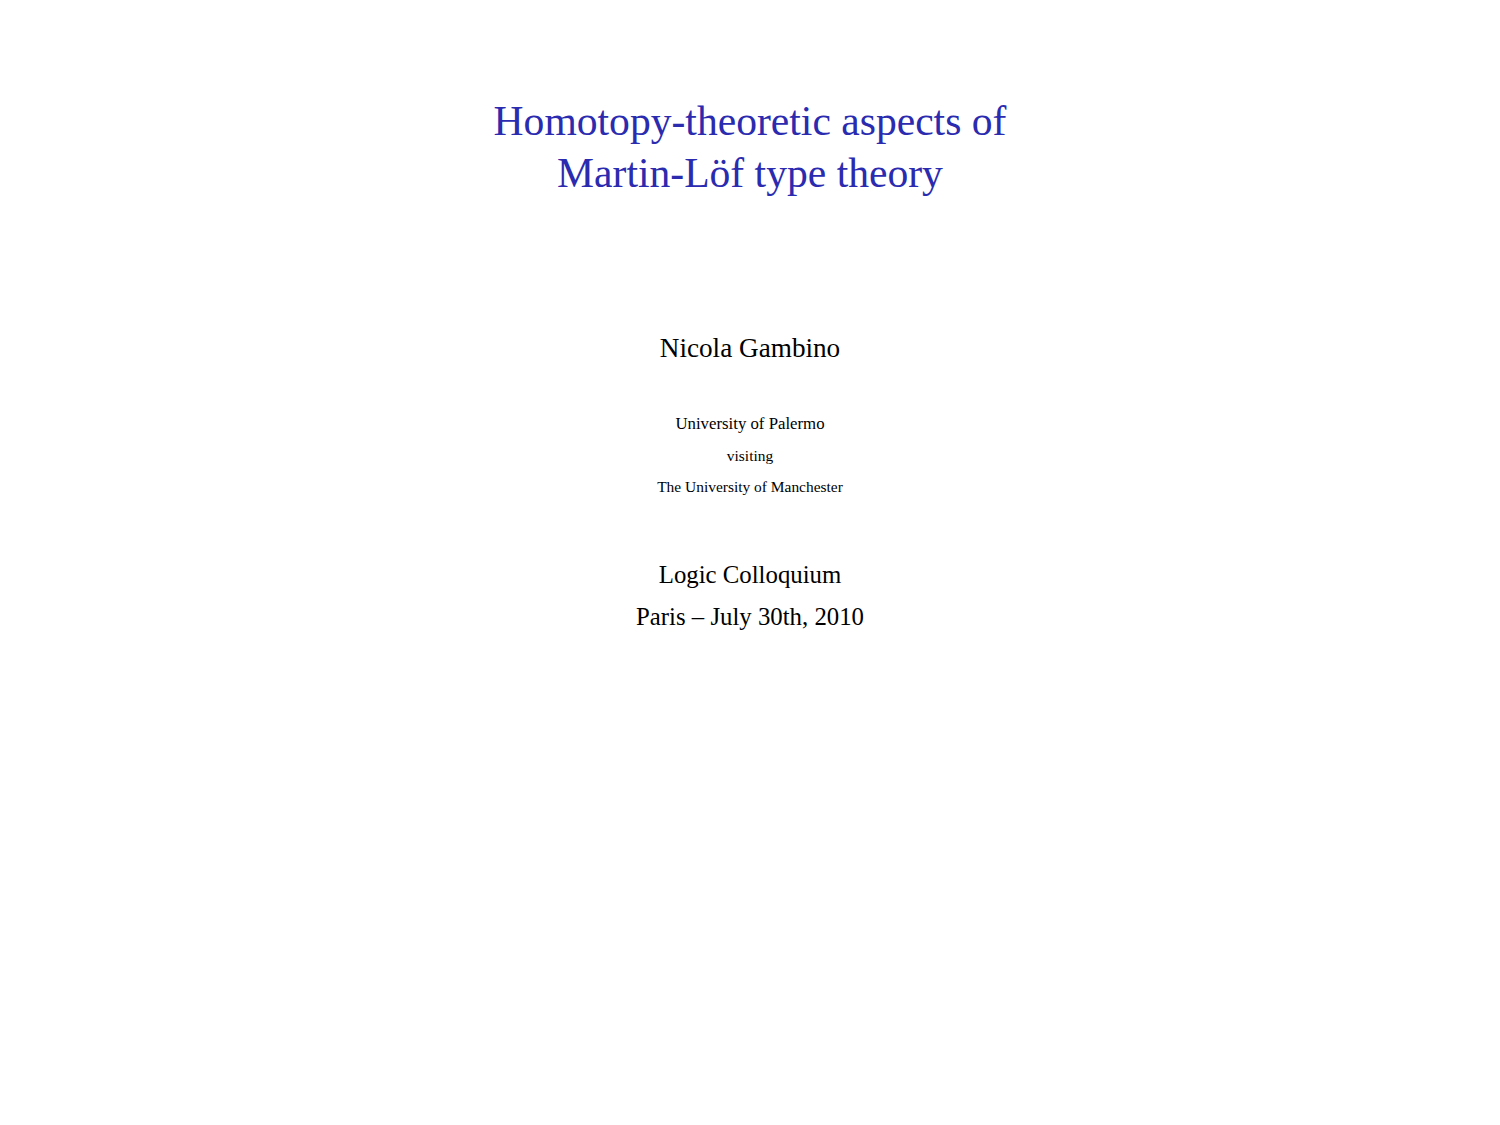Homotopy-theoretic aspects of
Martin-Löf type theory
Nicola Gambino
University of Palermo
visiting
The University of Manchester
Logic Colloquium
Paris – July 30th, 2010